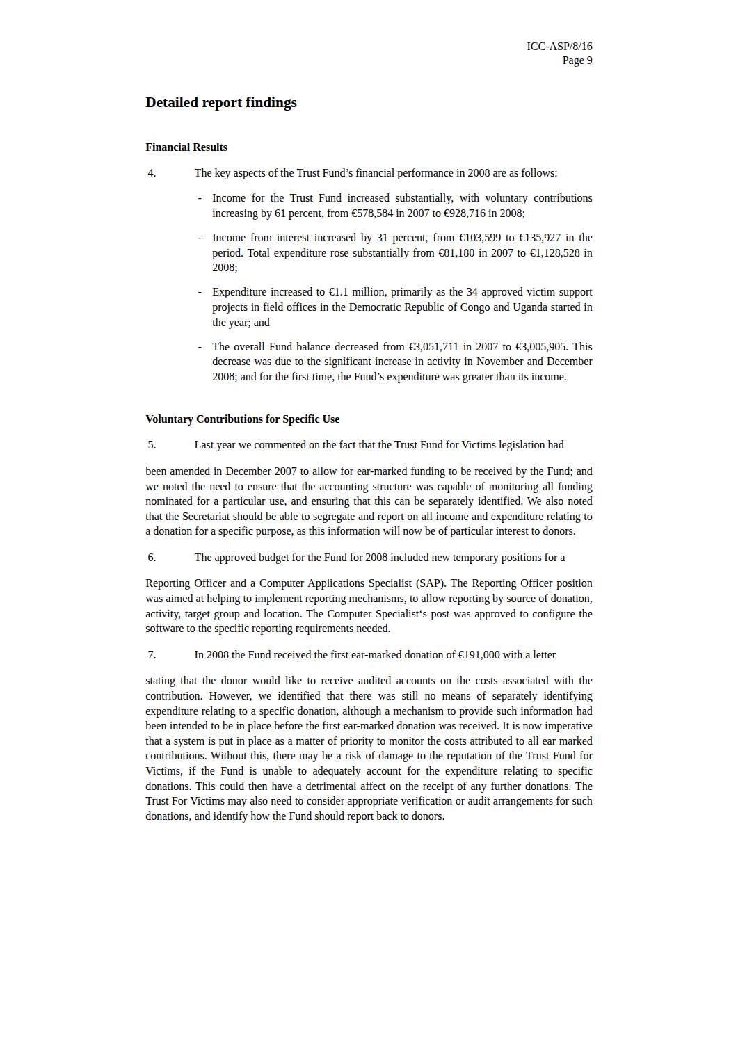ICC-ASP/8/16
Page 9
Detailed report findings
Financial Results
4.
The key aspects of the Trust Fund’s financial performance in 2008 are as follows:
Income for the Trust Fund increased substantially, with voluntary contributions increasing by 61 percent, from €578,584 in 2007 to €928,716 in 2008;
Income from interest increased by 31 percent, from €103,599 to €135,927 in the period. Total expenditure rose substantially from €81,180 in 2007 to €1,128,528 in 2008;
Expenditure increased to €1.1 million, primarily as the 34 approved victim support projects in field offices in the Democratic Republic of Congo and Uganda started in the year; and
The overall Fund balance decreased from €3,051,711 in 2007 to €3,005,905. This decrease was due to the significant increase in activity in November and December 2008; and for the first time, the Fund’s expenditure was greater than its income.
Voluntary Contributions for Specific Use
5.
Last year we commented on the fact that the Trust Fund for Victims legislation had
been amended in December 2007 to allow for ear-marked funding to be received by the Fund; and we noted the need to ensure that the accounting structure was capable of monitoring all funding nominated for a particular use, and ensuring that this can be separately identified. We also noted that the Secretariat should be able to segregate and report on all income and expenditure relating to a donation for a specific purpose, as this information will now be of particular interest to donors.
6.
The approved budget for the Fund for 2008 included new temporary positions for a
Reporting Officer and a Computer Applications Specialist (SAP). The Reporting Officer position was aimed at helping to implement reporting mechanisms, to allow reporting by source of donation, activity, target group and location. The Computer Specialist‘s post was approved to configure the software to the specific reporting requirements needed.
7.
In 2008 the Fund received the first ear-marked donation of €191,000 with a letter
stating that the donor would like to receive audited accounts on the costs associated with the contribution. However, we identified that there was still no means of separately identifying expenditure relating to a specific donation, although a mechanism to provide such information had been intended to be in place before the first ear-marked donation was received. It is now imperative that a system is put in place as a matter of priority to monitor the costs attributed to all ear marked contributions. Without this, there may be a risk of damage to the reputation of the Trust Fund for Victims, if the Fund is unable to adequately account for the expenditure relating to specific donations. This could then have a detrimental affect on the receipt of any further donations. The Trust For Victims may also need to consider appropriate verification or audit arrangements for such donations, and identify how the Fund should report back to donors.